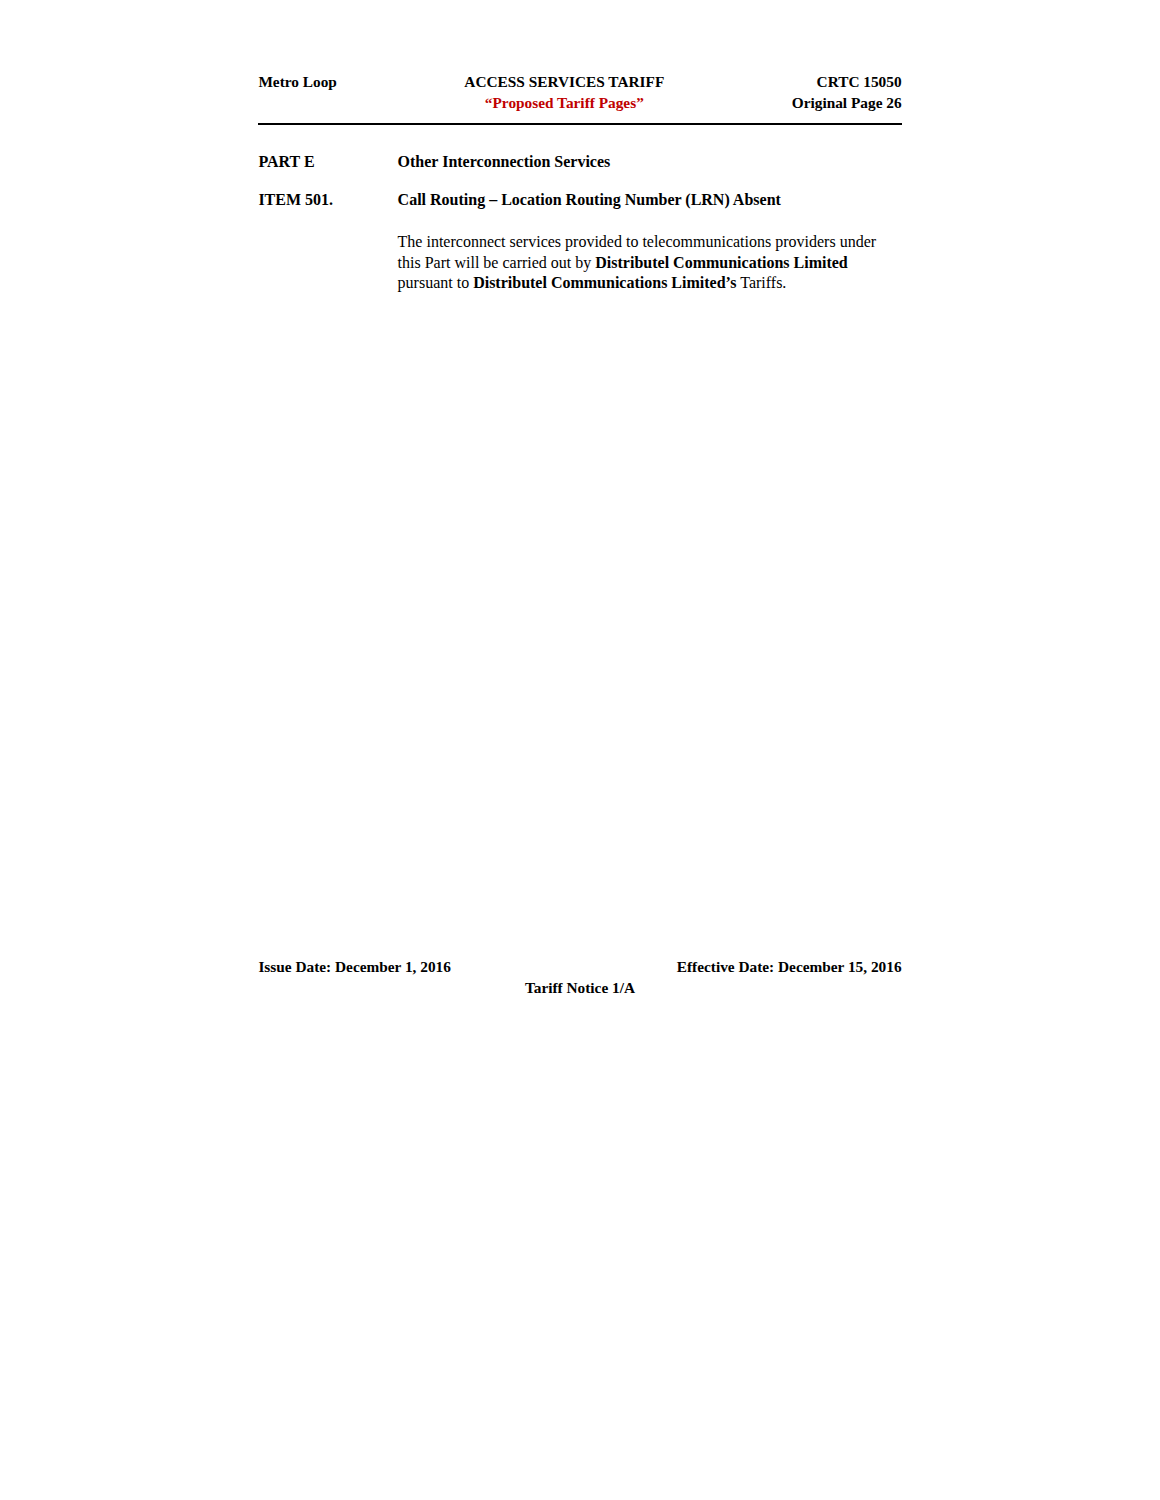Metro Loop
ACCESS SERVICES TARIFF
“Proposed Tariff Pages”
CRTC 15050
Original Page 26
PART E
Other Interconnection Services
ITEM 501.
Call Routing – Location Routing Number (LRN) Absent
The interconnect services provided to telecommunications providers under this Part will be carried out by Distributel Communications Limited pursuant to Distributel Communications Limited’s Tariffs.
Issue Date: December 1, 2016
Effective Date: December 15, 2016
Tariff Notice 1/A